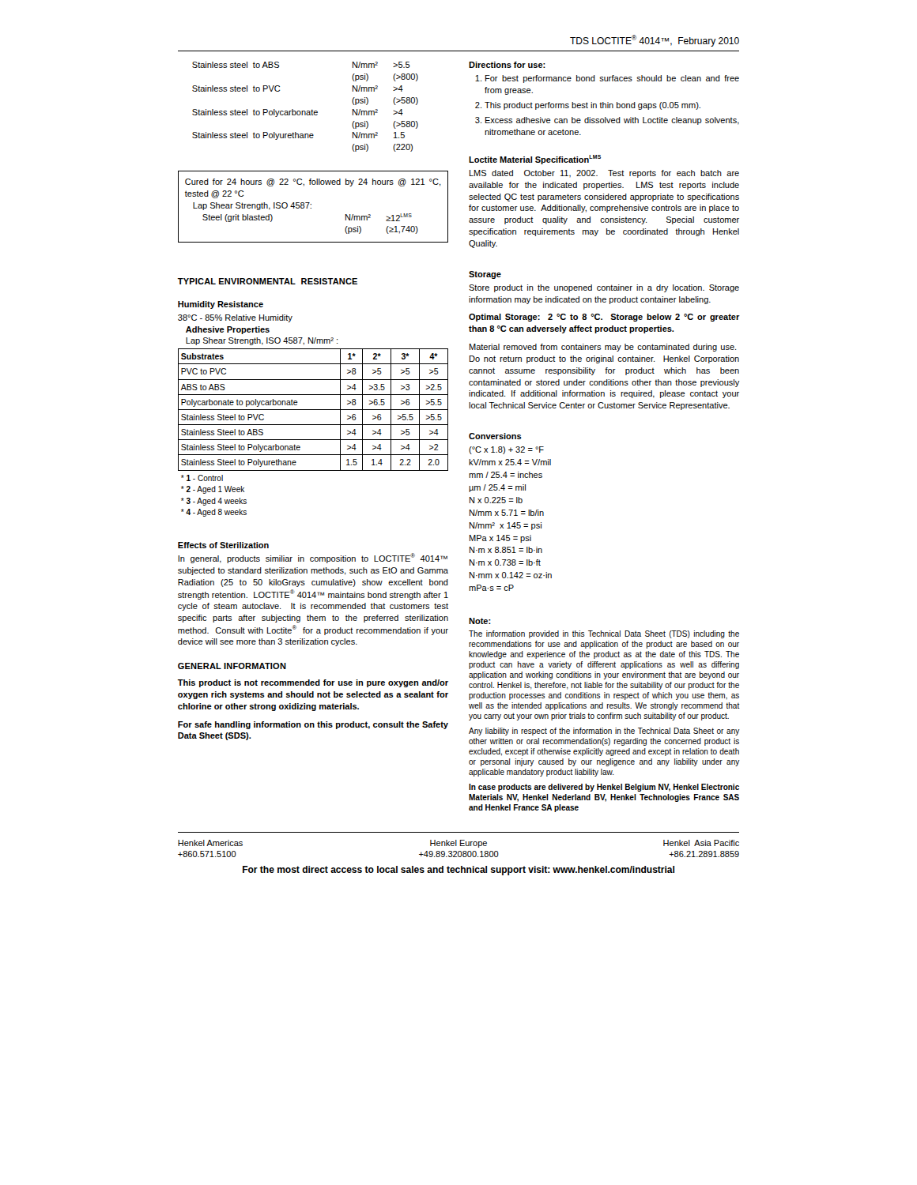TDS LOCTITE® 4014™, February 2010
| Stainless steel to ABS | N/mm² | >5.5 |
| | (psi) | (>800) |
| Stainless steel to PVC | N/mm² | >4 |
| | (psi) | (>580) |
| Stainless steel to Polycarbonate | N/mm² | >4 |
| | (psi) | (>580) |
| Stainless steel to Polyurethane | N/mm² | 1.5 |
| | (psi) | (220) |
Cured for 24 hours @ 22 °C, followed by 24 hours @ 121 °C, tested @ 22 °C
Lap Shear Strength, ISO 4587:
| Steel (grit blasted) | N/mm² | ≥12 LMS |
| | (psi) | (≥1,740) |
TYPICAL ENVIRONMENTAL RESISTANCE
Humidity Resistance
38°C - 85% Relative Humidity
Adhesive Properties
Lap Shear Strength, ISO 4587, N/mm² :
| Substrates | 1* | 2* | 3* | 4* |
| --- | --- | --- | --- | --- |
| PVC to PVC | >8 | >5 | >5 | >5 |
| ABS to ABS | >4 | >3.5 | >3 | >2.5 |
| Polycarbonate to polycarbonate | >8 | >6.5 | >6 | >5.5 |
| Stainless Steel to PVC | >6 | >6 | >5.5 | >5.5 |
| Stainless Steel to ABS | >4 | >4 | >5 | >4 |
| Stainless Steel to Polycarbonate | >4 | >4 | >4 | >2 |
| Stainless Steel to Polyurethane | 1.5 | 1.4 | 2.2 | 2.0 |
* 1 - Control
* 2 - Aged 1 Week
* 3 - Aged 4 weeks
* 4 - Aged 8 weeks
Effects of Sterilization
In general, products similiar in composition to LOCTITE® 4014™ subjected to standard sterilization methods, such as EtO and Gamma Radiation (25 to 50 kiloGrays cumulative) show excellent bond strength retention. LOCTITE® 4014™ maintains bond strength after 1 cycle of steam autoclave. It is recommended that customers test specific parts after subjecting them to the preferred sterilization method. Consult with Loctite® for a product recommendation if your device will see more than 3 sterilization cycles.
GENERAL INFORMATION
This product is not recommended for use in pure oxygen and/or oxygen rich systems and should not be selected as a sealant for chlorine or other strong oxidizing materials.
For safe handling information on this product, consult the Safety Data Sheet (SDS).
Directions for use:
For best performance bond surfaces should be clean and free from grease.
This product performs best in thin bond gaps (0.05 mm).
Excess adhesive can be dissolved with Loctite cleanup solvents, nitromethane or acetone.
Loctite Material SpecificationLMS
LMS dated October 11, 2002. Test reports for each batch are available for the indicated properties. LMS test reports include selected QC test parameters considered appropriate to specifications for customer use. Additionally, comprehensive controls are in place to assure product quality and consistency. Special customer specification requirements may be coordinated through Henkel Quality.
Storage
Store product in the unopened container in a dry location. Storage information may be indicated on the product container labeling.
Optimal Storage: 2 °C to 8 °C. Storage below 2 °C or greater than 8 °C can adversely affect product properties.
Material removed from containers may be contaminated during use. Do not return product to the original container. Henkel Corporation cannot assume responsibility for product which has been contaminated or stored under conditions other than those previously indicated. If additional information is required, please contact your local Technical Service Center or Customer Service Representative.
Conversions
(°C x 1.8) + 32 = °F
kV/mm x 25.4 = V/mil
mm / 25.4 = inches
µm / 25.4 = mil
N x 0.225 = lb
N/mm x 5.71 = lb/in
N/mm² x 145 = psi
MPa x 145 = psi
N·m x 8.851 = lb·in
N·m x 0.738 = lb·ft
N·mm x 0.142 = oz·in
mPa·s = cP
Note:
The information provided in this Technical Data Sheet (TDS) including the recommendations for use and application of the product are based on our knowledge and experience of the product as at the date of this TDS. The product can have a variety of different applications as well as differing application and working conditions in your environment that are beyond our control. Henkel is, therefore, not liable for the suitability of our product for the production processes and conditions in respect of which you use them, as well as the intended applications and results. We strongly recommend that you carry out your own prior trials to confirm such suitability of our product.
Any liability in respect of the information in the Technical Data Sheet or any other written or oral recommendation(s) regarding the concerned product is excluded, except if otherwise explicitly agreed and except in relation to death or personal injury caused by our negligence and any liability under any applicable mandatory product liability law.
In case products are delivered by Henkel Belgium NV, Henkel Electronic Materials NV, Henkel Nederland BV, Henkel Technologies France SAS and Henkel France SA please
Henkel Americas
+860.571.5100
Henkel Europe
+49.89.320800.1800
Henkel Asia Pacific
+86.21.2891.8859
For the most direct access to local sales and technical support visit: www.henkel.com/industrial